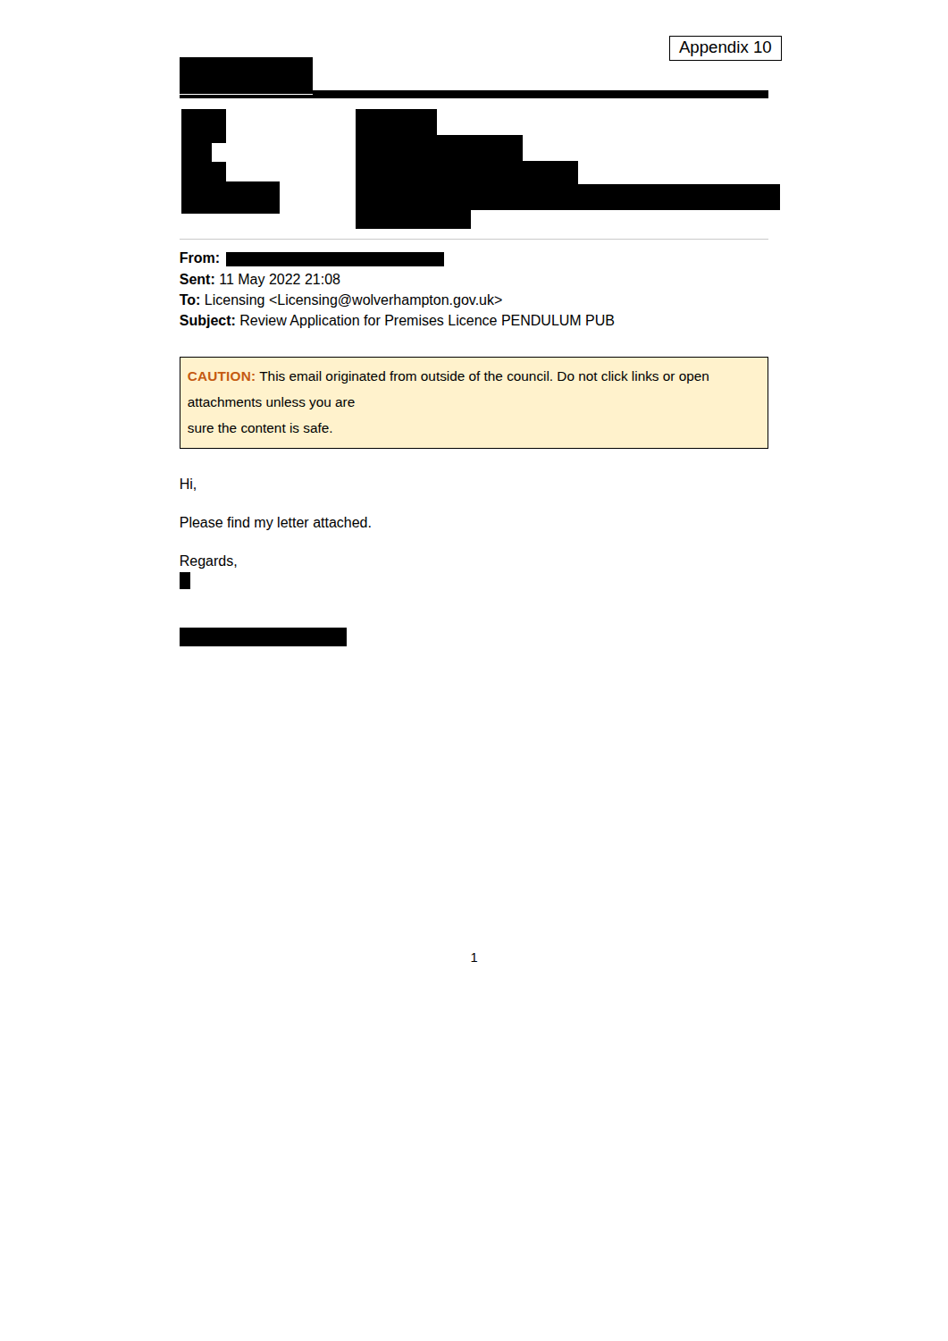Appendix 10
From:
Sent: 11 May 2022 21:08
To: Licensing <Licensing@wolverhampton.gov.uk>
Subject: Review Application for Premises Licence PENDULUM PUB
CAUTION: This email originated from outside of the council. Do not click links or open attachments unless you are sure the content is safe.
Hi,
Please find my letter attached.
Regards,
1